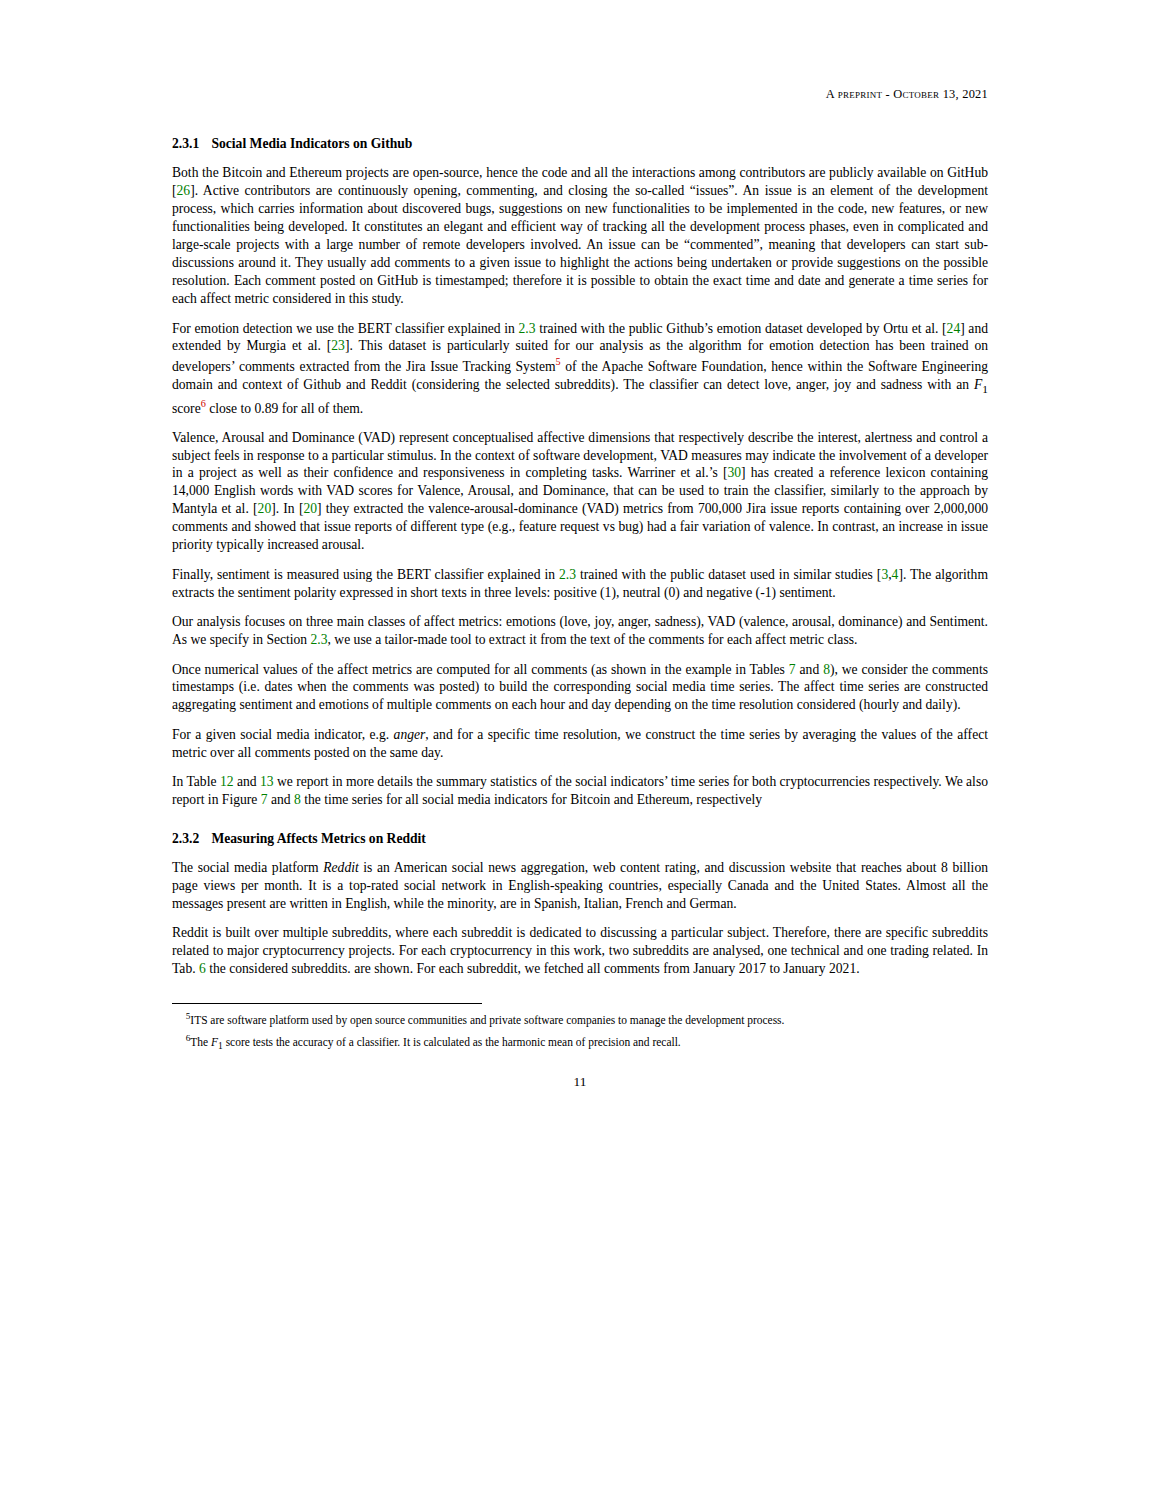A preprint - October 13, 2021
2.3.1 Social Media Indicators on Github
Both the Bitcoin and Ethereum projects are open-source, hence the code and all the interactions among contributors are publicly available on GitHub [26]. Active contributors are continuously opening, commenting, and closing the so-called “issues”. An issue is an element of the development process, which carries information about discovered bugs, suggestions on new functionalities to be implemented in the code, new features, or new functionalities being developed. It constitutes an elegant and efficient way of tracking all the development process phases, even in complicated and large-scale projects with a large number of remote developers involved. An issue can be “commented”, meaning that developers can start sub-discussions around it. They usually add comments to a given issue to highlight the actions being undertaken or provide suggestions on the possible resolution. Each comment posted on GitHub is timestamped; therefore it is possible to obtain the exact time and date and generate a time series for each affect metric considered in this study.
For emotion detection we use the BERT classifier explained in 2.3 trained with the public Github’s emotion dataset developed by Ortu et al. [24] and extended by Murgia et al. [23]. This dataset is particularly suited for our analysis as the algorithm for emotion detection has been trained on developers’ comments extracted from the Jira Issue Tracking System5 of the Apache Software Foundation, hence within the Software Engineering domain and context of Github and Reddit (considering the selected subreddits). The classifier can detect love, anger, joy and sadness with an F1 score6 close to 0.89 for all of them.
Valence, Arousal and Dominance (VAD) represent conceptualised affective dimensions that respectively describe the interest, alertness and control a subject feels in response to a particular stimulus. In the context of software development, VAD measures may indicate the involvement of a developer in a project as well as their confidence and responsiveness in completing tasks. Warriner et al.’s [30] has created a reference lexicon containing 14,000 English words with VAD scores for Valence, Arousal, and Dominance, that can be used to train the classifier, similarly to the approach by Mantyla et al. [20]. In [20] they extracted the valence-arousal-dominance (VAD) metrics from 700,000 Jira issue reports containing over 2,000,000 comments and showed that issue reports of different type (e.g., feature request vs bug) had a fair variation of valence. In contrast, an increase in issue priority typically increased arousal.
Finally, sentiment is measured using the BERT classifier explained in 2.3 trained with the public dataset used in similar studies [3,4]. The algorithm extracts the sentiment polarity expressed in short texts in three levels: positive (1), neutral (0) and negative (-1) sentiment.
Our analysis focuses on three main classes of affect metrics: emotions (love, joy, anger, sadness), VAD (valence, arousal, dominance) and Sentiment. As we specify in Section 2.3, we use a tailor-made tool to extract it from the text of the comments for each affect metric class.
Once numerical values of the affect metrics are computed for all comments (as shown in the example in Tables 7 and 8), we consider the comments timestamps (i.e. dates when the comments was posted) to build the corresponding social media time series. The affect time series are constructed aggregating sentiment and emotions of multiple comments on each hour and day depending on the time resolution considered (hourly and daily).
For a given social media indicator, e.g. anger, and for a specific time resolution, we construct the time series by averaging the values of the affect metric over all comments posted on the same day.
In Table 12 and 13 we report in more details the summary statistics of the social indicators’ time series for both cryptocurrencies respectively. We also report in Figure 7 and 8 the time series for all social media indicators for Bitcoin and Ethereum, respectively
2.3.2 Measuring Affects Metrics on Reddit
The social media platform Reddit is an American social news aggregation, web content rating, and discussion website that reaches about 8 billion page views per month. It is a top-rated social network in English-speaking countries, especially Canada and the United States. Almost all the messages present are written in English, while the minority, are in Spanish, Italian, French and German.
Reddit is built over multiple subreddits, where each subreddit is dedicated to discussing a particular subject. Therefore, there are specific subreddits related to major cryptocurrency projects. For each cryptocurrency in this work, two subreddits are analysed, one technical and one trading related. In Tab. 6 the considered subreddits. are shown. For each subreddit, we fetched all comments from January 2017 to January 2021.
5 ITS are software platform used by open source communities and private software companies to manage the development process.
6 The F1 score tests the accuracy of a classifier. It is calculated as the harmonic mean of precision and recall.
11